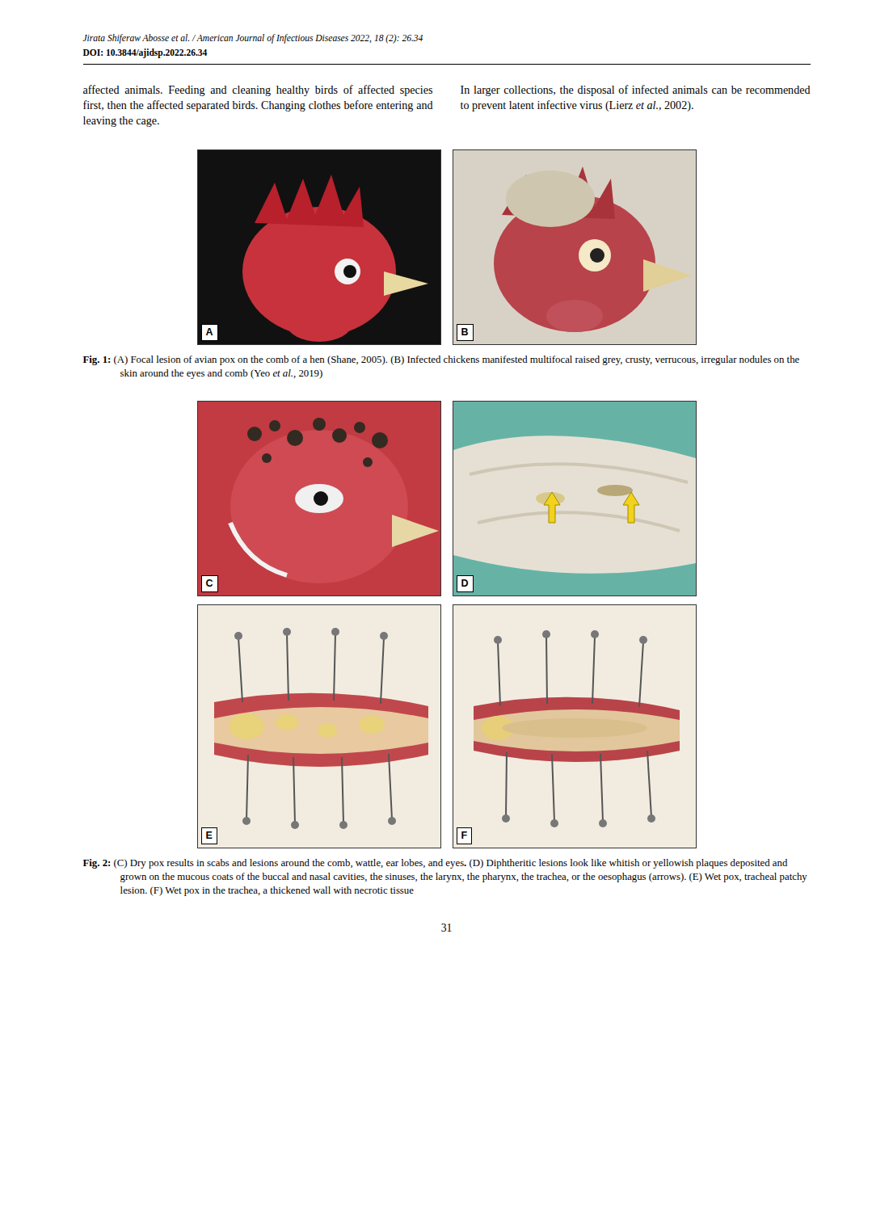Jirata Shiferaw Abosse et al. / American Journal of Infectious Diseases 2022, 18 (2): 26.34 DOI: 10.3844/ajidsp.2022.26.34
affected animals. Feeding and cleaning healthy birds of affected species first, then the affected separated birds. Changing clothes before entering and leaving the cage.
In larger collections, the disposal of infected animals can be recommended to prevent latent infective virus (Lierz et al., 2002).
A
B
Fig. 1: (A) Focal lesion of avian pox on the comb of a hen (Shane, 2005). (B) Infected chickens manifested multifocal raised grey, crusty, verrucous, irregular nodules on the skin around the eyes and comb (Yeo et al., 2019)
C
D
E
F
Fig. 2: (C) Dry pox results in scabs and lesions around the comb, wattle, ear lobes, and eyes. (D) Diphtheritic lesions look like whitish or yellowish plaques deposited and grown on the mucous coats of the buccal and nasal cavities, the sinuses, the larynx, the pharynx, the trachea, or the oesophagus (arrows). (E) Wet pox, tracheal patchy lesion. (F) Wet pox in the trachea, a thickened wall with necrotic tissue
31